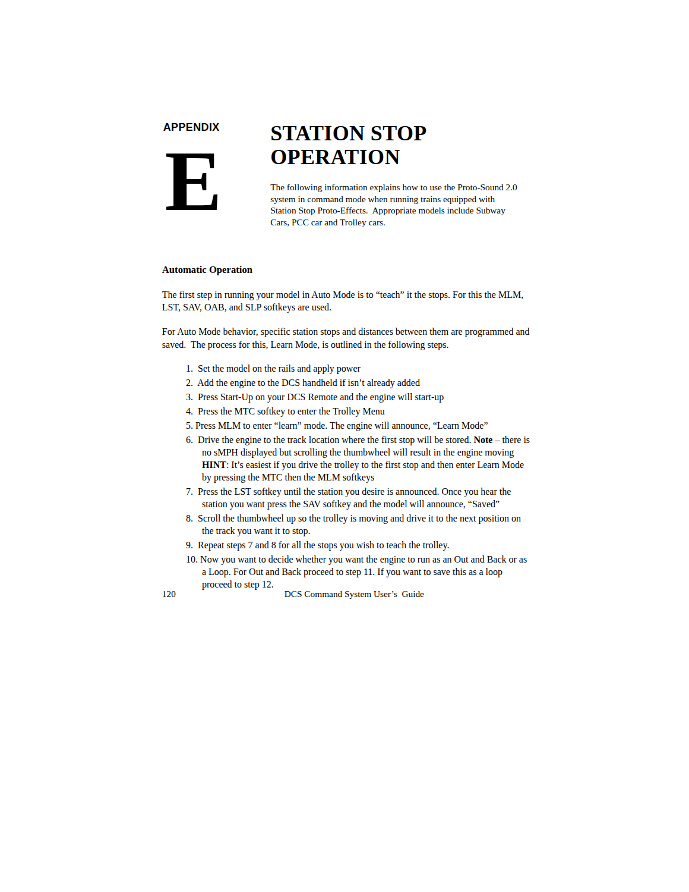APPENDIX
E
STATION STOP
OPERATION
The following information explains how to use the Proto-Sound 2.0 system in command mode when running trains equipped with Station Stop Proto-Effects. Appropriate models include Subway Cars, PCC car and Trolley cars.
Automatic Operation
The first step in running your model in Auto Mode is to “teach” it the stops. For this the MLM, LST, SAV, OAB, and SLP softkeys are used.
For Auto Mode behavior, specific station stops and distances between them are programmed and saved. The process for this, Learn Mode, is outlined in the following steps.
1. Set the model on the rails and apply power
2. Add the engine to the DCS handheld if isn’t already added
3. Press Start-Up on your DCS Remote and the engine will start-up
4. Press the MTC softkey to enter the Trolley Menu
5. Press MLM to enter “learn” mode. The engine will announce, “Learn Mode”
6. Drive the engine to the track location where the first stop will be stored. Note – there is no sMPH displayed but scrolling the thumbwheel will result in the engine moving HINT: It’s easiest if you drive the trolley to the first stop and then enter Learn Mode by pressing the MTC then the MLM softkeys
7. Press the LST softkey until the station you desire is announced. Once you hear the station you want press the SAV softkey and the model will announce, “Saved”
8. Scroll the thumbwheel up so the trolley is moving and drive it to the next position on the track you want it to stop.
9. Repeat steps 7 and 8 for all the stops you wish to teach the trolley.
10. Now you want to decide whether you want the engine to run as an Out and Back or as a Loop. For Out and Back proceed to step 11. If you want to save this as a loop proceed to step 12.
120
DCS Command System User’s Guide